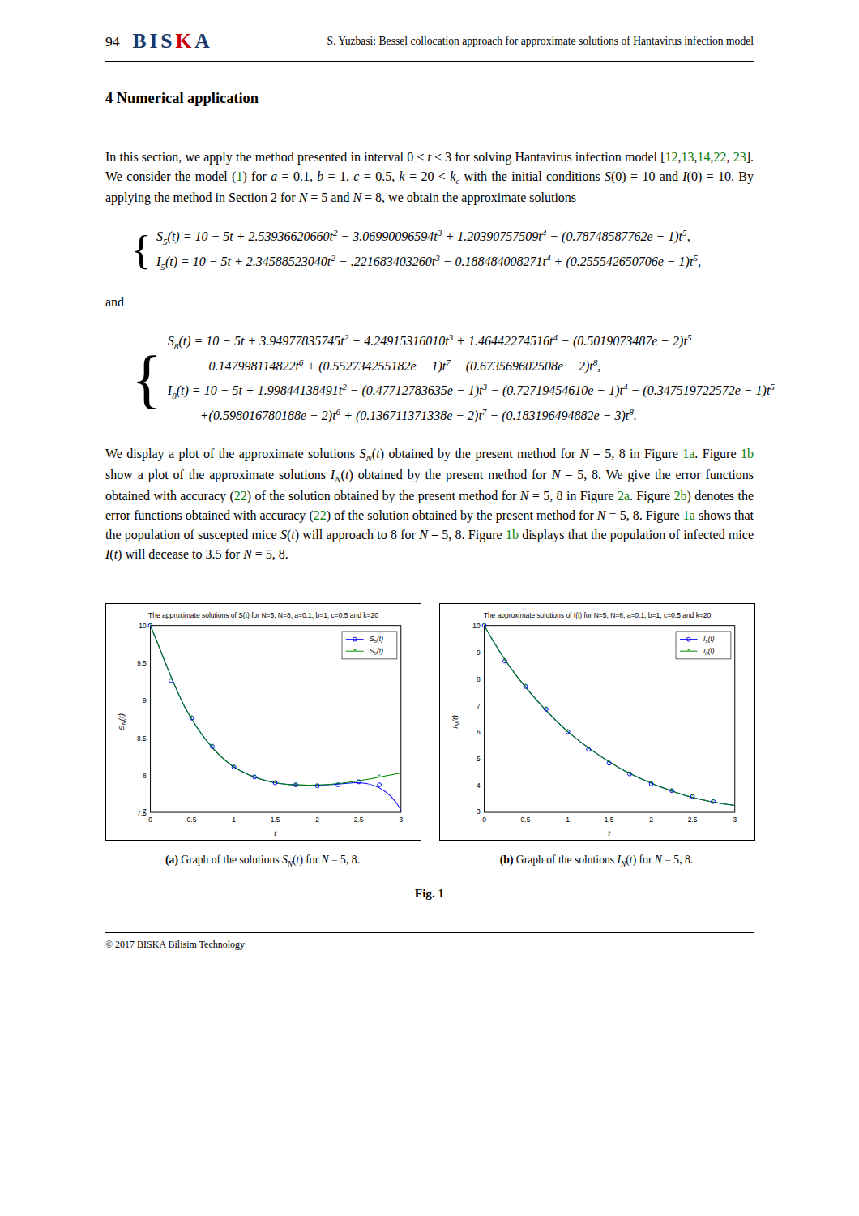94 BISKA S. Yuzbasi: Bessel collocation approach for approximate solutions of Hantavirus infection model
4 Numerical application
In this section, we apply the method presented in interval 0 ≤ t ≤ 3 for solving Hantavirus infection model [12,13,14,22, 23]. We consider the model (1) for a = 0.1, b = 1, c = 0.5, k = 20 < kc with the initial conditions S(0) = 10 and I(0) = 10. By applying the method in Section 2 for N = 5 and N = 8, we obtain the approximate solutions
{
S5(t) = 10 − 5t + 2.53936620660t2 − 3.06990096594t3 + 1.20390757509t4 − (0.78748587762e − 1)t5,
I5(t) = 10 − 5t + 2.34588523040t2 − .221683403260t3 − 0.188484008271t4 + (0.255542650706e − 1)t5,
and
{
S8(t) = 10 − 5t + 3.94977835745t2 − 4.24915316010t3 + 1.46442274516t4 − (0.5019073487e − 2)t5
−0.147998114822t6 + (0.552734255182e − 1)t7 − (0.673569602508e − 2)t8,
I8(t) = 10 − 5t + 1.99844138491t2 − (0.47712783635e − 1)t3 − (0.72719454610e − 1)t4 − (0.347519722572e − 1)t5
+(0.598016780188e − 2)t6 + (0.136711371338e − 2)t7 − (0.183196494882e − 3)t8.
We display a plot of the approximate solutions SN(t) obtained by the present method for N = 5, 8 in Figure 1a. Figure 1b show a plot of the approximate solutions IN(t) obtained by the present method for N = 5, 8. We give the error functions obtained with accuracy (22) of the solution obtained by the present method for N = 5, 8 in Figure 2a. Figure 2b) denotes the error functions obtained with accuracy (22) of the solution obtained by the present method for N = 5, 8. Figure 1a shows that the population of suscepted mice S(t) will approach to 8 for N = 5, 8. Figure 1b displays that the population of infected mice I(t) will decease to 3.5 for N = 5, 8.
The approximate solutions of S(t) for N=5, N=8, a=0.1, b=1, c=0.5 and k=20 10 9.5 9 8.5 8 7.5 0 0.5 1 1.5 2 2.5 3 t SN(t) S5(t) * S8(t) * * * * * * * * * * * * 7
(a) Graph of the solutions SN(t) for N = 5, 8.
The approximate solutions of I(t) for N=5, N=8, a=0.1, b=1, c=0.5 and k=20 10 9 8 7 6 5 4 3 0 0.5 1 1.5 2 2.5 3 t IN(t) I5(t) * I8(t) * * * * * * * * * * * *
(b) Graph of the solutions IN(t) for N = 5, 8.
Fig. 1
© 2017 BISKA Bilisim Technology